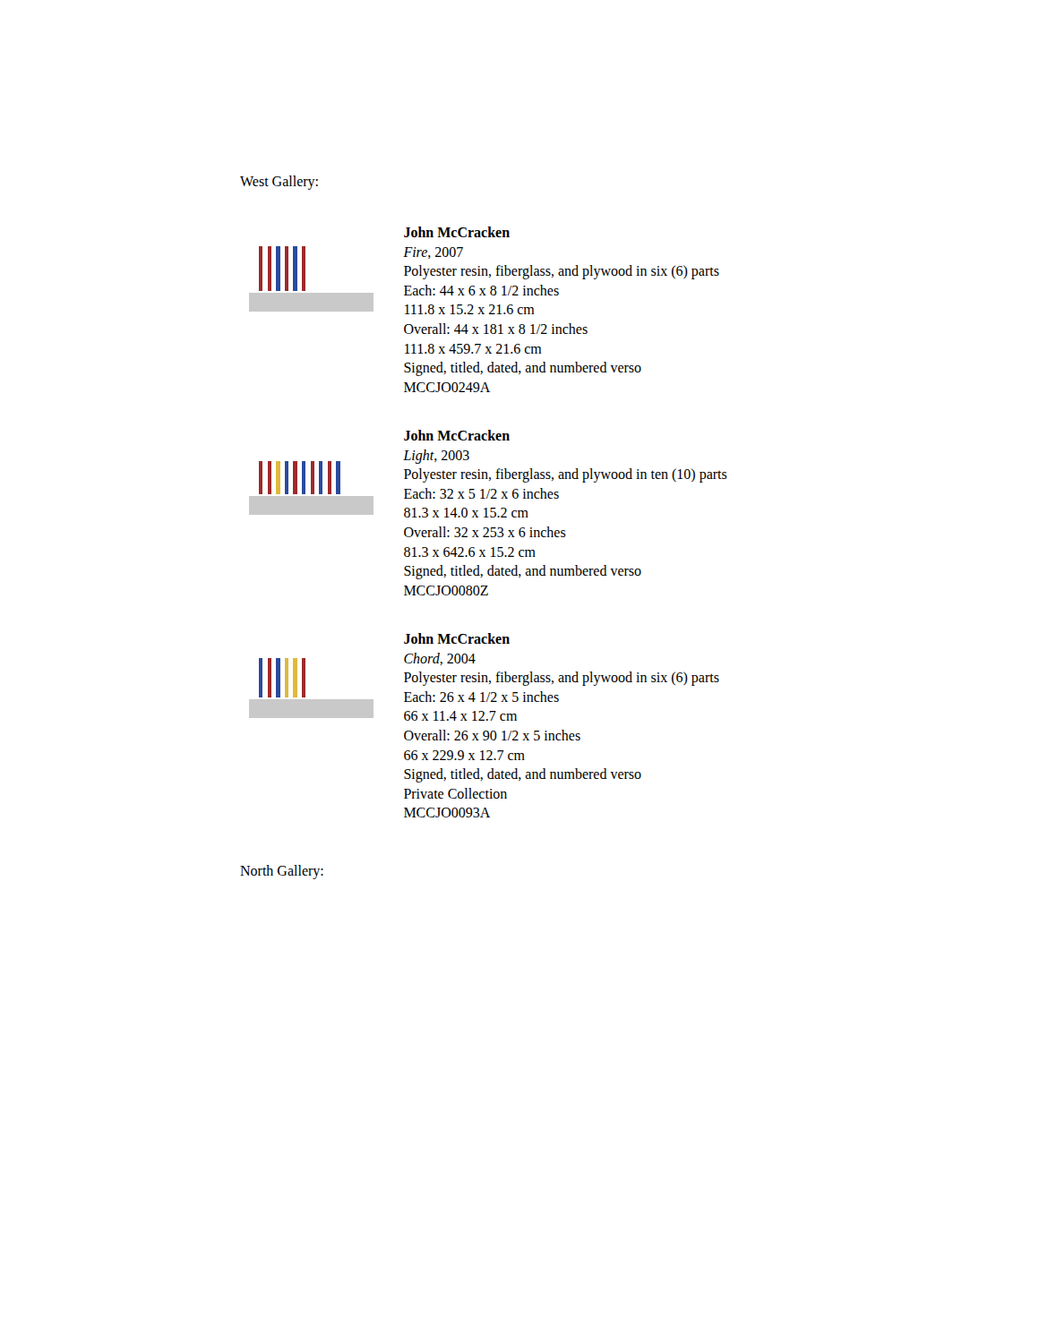West Gallery:
John McCracken
Fire, 2007
Polyester resin, fiberglass, and plywood in six (6) parts
Each: 44 x 6 x 8 1/2 inches
111.8 x 15.2 x 21.6 cm
Overall: 44 x 181 x 8 1/2 inches
111.8 x 459.7 x 21.6 cm
Signed, titled, dated, and numbered verso
MCCJO0249A
John McCracken
Light, 2003
Polyester resin, fiberglass, and plywood in ten (10) parts
Each: 32 x 5 1/2 x 6 inches
81.3 x 14.0 x 15.2 cm
Overall: 32 x 253 x 6 inches
81.3 x 642.6 x 15.2 cm
Signed, titled, dated, and numbered verso
MCCJO0080Z
John McCracken
Chord, 2004
Polyester resin, fiberglass, and plywood in six (6) parts
Each: 26 x 4 1/2 x 5 inches
66 x 11.4 x 12.7 cm
Overall: 26 x 90 1/2 x 5 inches
66 x 229.9 x 12.7 cm
Signed, titled, dated, and numbered verso
Private Collection
MCCJO0093A
North Gallery: